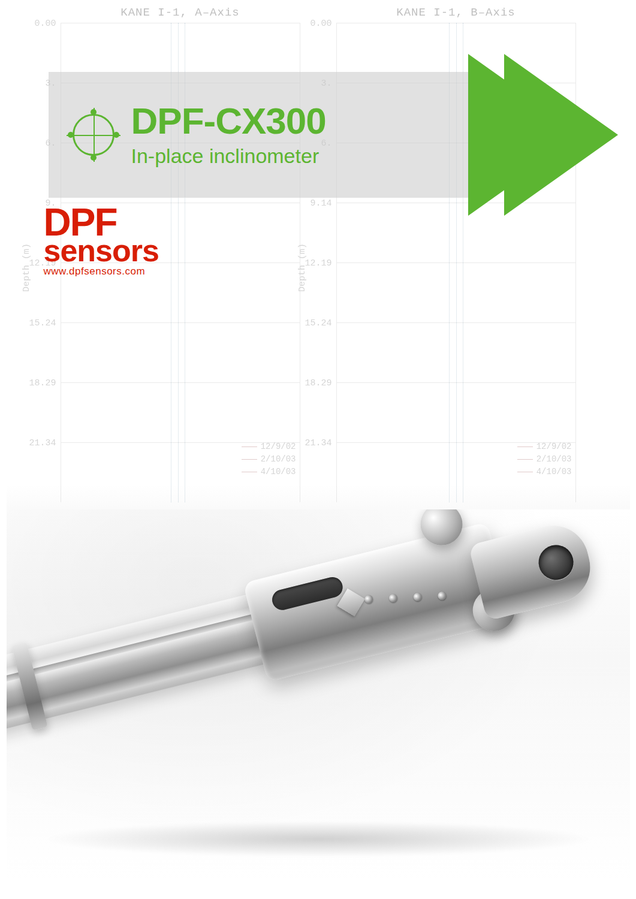KANE I‑1, A–Axis
Depth (m)
0.00
3.
6.
9.
12.19
15.24
18.29
21.34
12/9/02
2/10/03
4/10/03
KANE I‑1, B–Axis
Depth (m)
0.00
3.
6.
9.14
12.19
15.24
18.29
21.34
12/9/02
2/10/03
4/10/03
DPF-CX300
In-place inclinometer
DPF
sensors
www.dpfsensors.com